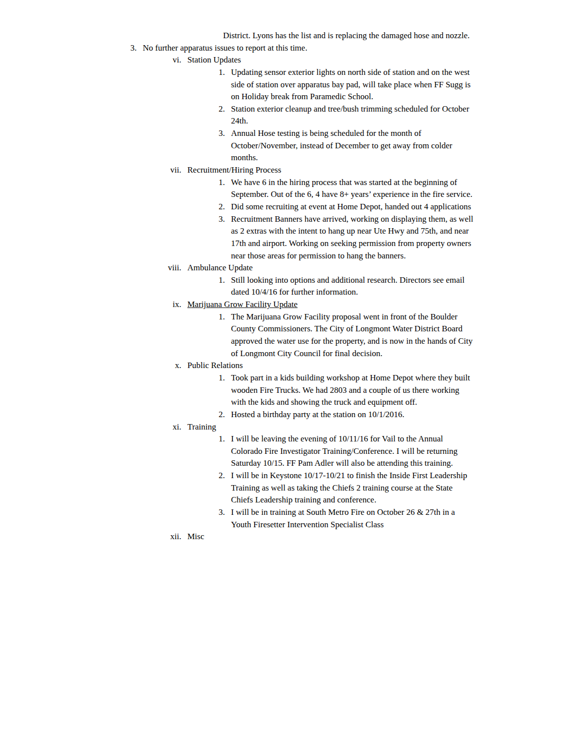District. Lyons has the list and is replacing the damaged hose and nozzle.
No further apparatus issues to report at this time.
Station Updates
Updating sensor exterior lights on north side of station and on the west side of station over apparatus bay pad, will take place when FF Sugg is on Holiday break from Paramedic School.
Station exterior cleanup and tree/bush trimming scheduled for October 24th.
Annual Hose testing is being scheduled for the month of October/November, instead of December to get away from colder months.
Recruitment/Hiring Process
We have 6 in the hiring process that was started at the beginning of September. Out of the 6, 4 have 8+ years’ experience in the fire service.
Did some recruiting at event at Home Depot, handed out 4 applications
Recruitment Banners have arrived, working on displaying them, as well as 2 extras with the intent to hang up near Ute Hwy and 75th, and near 17th and airport. Working on seeking permission from property owners near those areas for permission to hang the banners.
Ambulance Update
Still looking into options and additional research. Directors see email dated 10/4/16 for further information.
Marijuana Grow Facility Update
The Marijuana Grow Facility proposal went in front of the Boulder County Commissioners. The City of Longmont Water District Board approved the water use for the property, and is now in the hands of City of Longmont City Council for final decision.
Public Relations
Took part in a kids building workshop at Home Depot where they built wooden Fire Trucks. We had 2803 and a couple of us there working with the kids and showing the truck and equipment off.
Hosted a birthday party at the station on 10/1/2016.
Training
I will be leaving the evening of 10/11/16 for Vail to the Annual Colorado Fire Investigator Training/Conference. I will be returning Saturday 10/15. FF Pam Adler will also be attending this training.
I will be in Keystone 10/17-10/21 to finish the Inside First Leadership Training as well as taking the Chiefs 2 training course at the State Chiefs Leadership training and conference.
I will be in training at South Metro Fire on October 26 & 27th in a Youth Firesetter Intervention Specialist Class
Misc